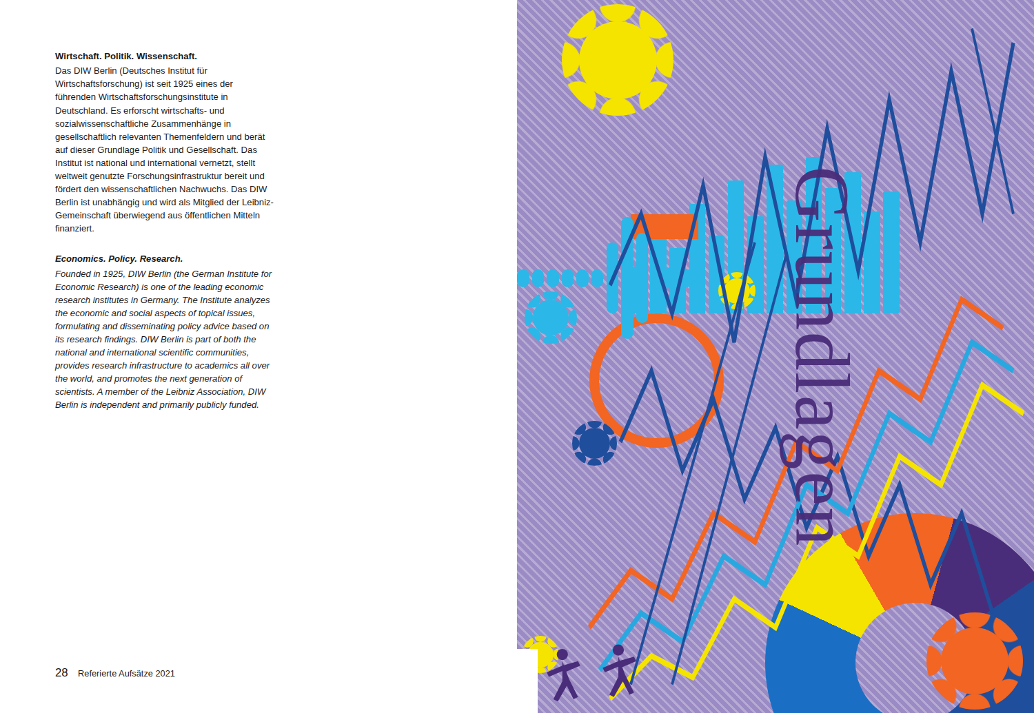Wirtschaft. Politik. Wissenschaft.
Das DIW Berlin (Deutsches Institut für Wirtschaftsforschung) ist seit 1925 eines der führenden Wirtschaftsforschungsinstitute in Deutschland. Es erforscht wirtschafts- und sozialwissenschaftliche Zusammenhänge in gesellschaftlich relevanten Themenfeldern und berät auf dieser Grundlage Politik und Gesellschaft. Das Institut ist national und international vernetzt, stellt weltweit genutzte Forschungsinfrastruktur bereit und fördert den wissenschaftlichen Nachwuchs. Das DIW Berlin ist unabhängig und wird als Mitglied der Leibniz-Gemeinschaft überwiegend aus öffentlichen Mitteln finanziert.
Economics. Policy. Research.
Founded in 1925, DIW Berlin (the German Institute for Economic Research) is one of the leading economic research institutes in Germany. The Institute analyzes the economic and social aspects of topical issues, formulating and disseminating policy advice based on its research findings. DIW Berlin is part of both the national and international scientific communities, provides research infrastructure to academics all over the world, and promotes the next generation of scientists. A member of the Leibniz Association, DIW Berlin is independent and primarily publicly funded.
28 Referierte Aufsätze 2021
Grundlagen